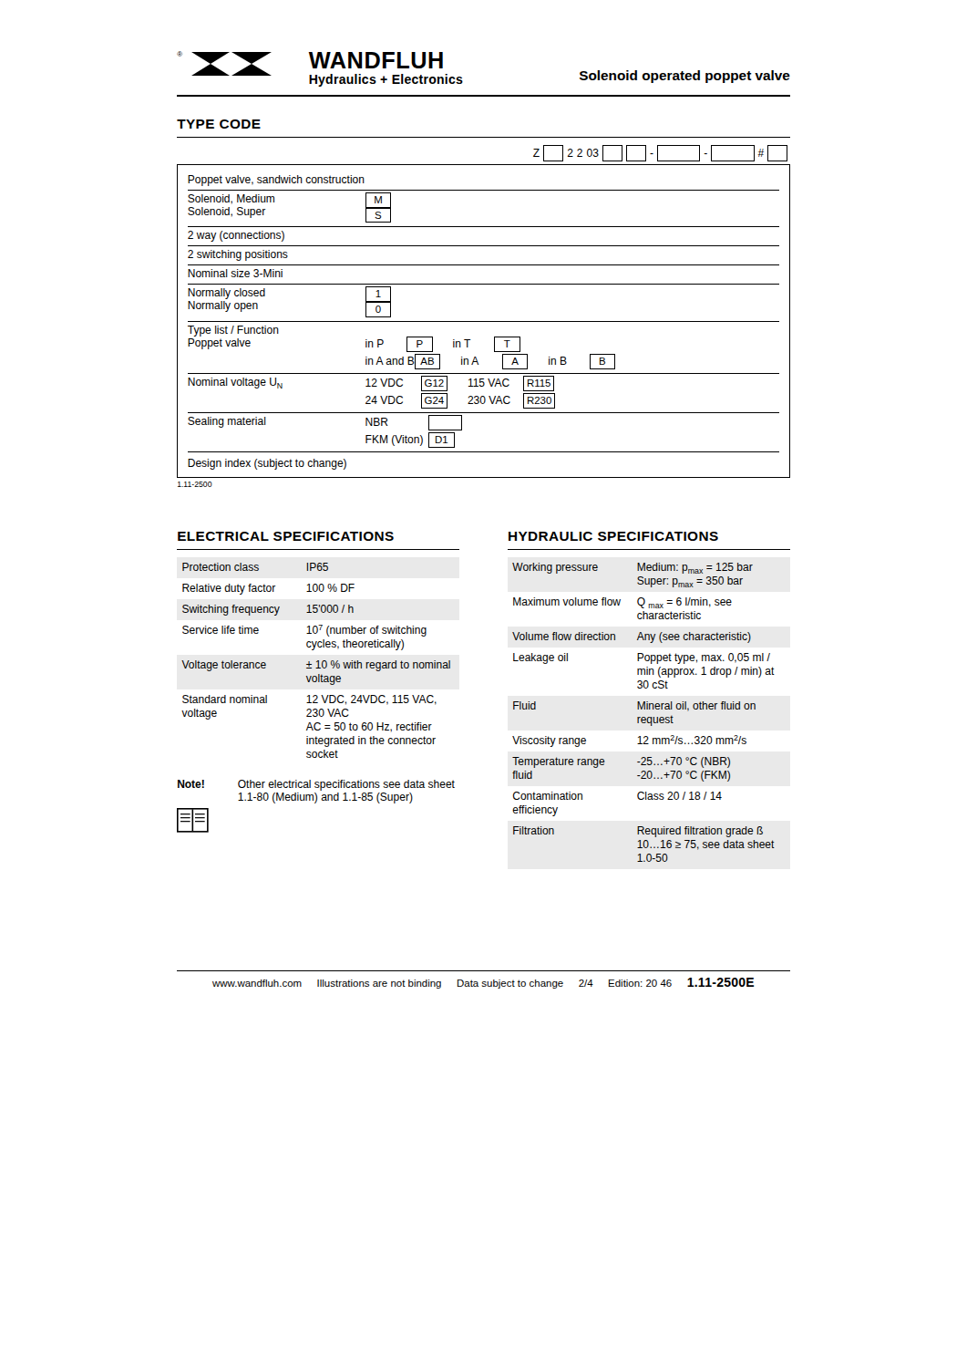®
WANDFLUH
Hydraulics + Electronics
Solenoid operated poppet valve
TYPE CODE
Z 2 2 03 - - #
| Poppet valve, sandwich construction | | |
| Solenoid, Medium Solenoid, Super | M S | |
| 2 way (connections) | | |
| 2 switching positions | | |
| Nominal size 3-Mini | | |
| Normally closed Normally open | 1 0 | |
| Type list / Function Poppet valve | in P P in T T in A and B AB in A A in B B |
| Nominal voltage U N | 12 VDC G12 115 VAC R115 24 VDC G24 230 VAC R230 |
| Sealing material | NBR FKM (Viton) D1 |
| Design index (subject to change) |
1.11-2500
ELECTRICAL SPECIFICATIONS
| Protection class | IP65 |
| Relative duty factor | 100 % DF |
| Switching frequency | 15'000 / h |
| Service life time | 10 7 (number of switching cycles, theoretically) |
| Voltage tolerance | ± 10 % with regard to nominal voltage |
| Standard nominal voltage | 12 VDC, 24VDC, 115 VAC, 230 VAC AC = 50 to 60 Hz, rectifier integrated in the connector socket |
Note!
Other electrical specifications see data sheet 1.1-80 (Medium) and 1.1-85 (Super)
HYDRAULIC SPECIFICATIONS
| Working pressure | Medium: p max = 125 bar Super: p max = 350 bar |
| Maximum volume flow | Q max = 6 l/min, see characteristic |
| Volume flow direction | Any (see characteristic) |
| Leakage oil | Poppet type, max. 0,05 ml / min (approx. 1 drop / min) at 30 cSt |
| Fluid | Mineral oil, other fluid on request |
| Viscosity range | 12 mm 2 /s…320 mm 2 /s |
| Temperature range fluid | -25…+70 °C (NBR) -20…+70 °C (FKM) |
| Contamination efficiency | Class 20 / 18 / 14 |
| Filtration | Required filtration grade ß 10…16 ≥ 75, see data sheet 1.0-50 |
www.wandfluh.com Illustrations are not binding Data subject to change 2/4 Edition: 20 46 1.11-2500E